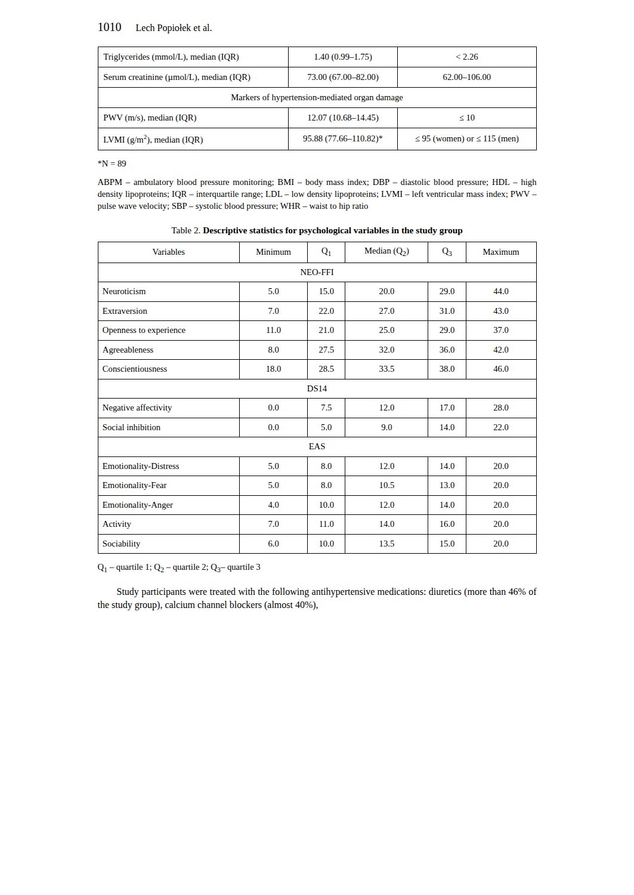1010 Lech Popiołek et al.
| Triglycerides (mmol/L), median (IQR) | 1.40 (0.99–1.75) | < 2.26 |
| Serum creatinine (µmol/L), median (IQR) | 73.00 (67.00–82.00) | 62.00–106.00 |
| Markers of hypertension-mediated organ damage |
| PWV (m/s), median (IQR) | 12.07 (10.68–14.45) | ≤ 10 |
| LVMI (g/m 2 ), median (IQR) | 95.88 (77.66–110.82)* | ≤ 95 (women) or ≤ 115 (men) |
*N = 89
ABPM – ambulatory blood pressure monitoring; BMI – body mass index; DBP – diastolic blood pressure; HDL – high density lipoproteins; IQR – interquartile range; LDL – low density lipoproteins; LVMI – left ventricular mass index; PWV – pulse wave velocity; SBP – systolic blood pressure; WHR – waist to hip ratio
Table 2. Descriptive statistics for psychological variables in the study group
| Variables | Minimum | Q 1 | Median (Q 2 ) | Q 3 | Maximum |
| --- | --- | --- | --- | --- | --- |
| NEO-FFI |
| Neuroticism | 5.0 | 15.0 | 20.0 | 29.0 | 44.0 |
| Extraversion | 7.0 | 22.0 | 27.0 | 31.0 | 43.0 |
| Openness to experience | 11.0 | 21.0 | 25.0 | 29.0 | 37.0 |
| Agreeableness | 8.0 | 27.5 | 32.0 | 36.0 | 42.0 |
| Conscientiousness | 18.0 | 28.5 | 33.5 | 38.0 | 46.0 |
| DS14 |
| Negative affectivity | 0.0 | 7.5 | 12.0 | 17.0 | 28.0 |
| Social inhibition | 0.0 | 5.0 | 9.0 | 14.0 | 22.0 |
| EAS |
| Emotionality-Distress | 5.0 | 8.0 | 12.0 | 14.0 | 20.0 |
| Emotionality-Fear | 5.0 | 8.0 | 10.5 | 13.0 | 20.0 |
| Emotionality-Anger | 4.0 | 10.0 | 12.0 | 14.0 | 20.0 |
| Activity | 7.0 | 11.0 | 14.0 | 16.0 | 20.0 |
| Sociability | 6.0 | 10.0 | 13.5 | 15.0 | 20.0 |
Q1 – quartile 1; Q2 – quartile 2; Q3– quartile 3
Study participants were treated with the following antihypertensive medications: diuretics (more than 46% of the study group), calcium channel blockers (almost 40%),